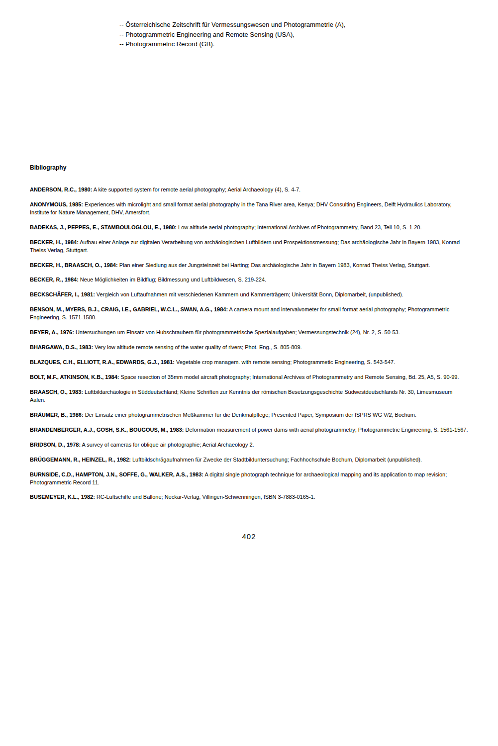-- Österreichische Zeitschrift für Vermessungswesen und Photogrammetrie (A),
-- Photogrammetric Engineering and Remote Sensing (USA),
-- Photogrammetric Record (GB).
Bibliography
ANDERSON, R.C., 1980: A kite supported system for remote aerial photography; Aerial Archaeology (4), S. 4-7.
ANONYMOUS, 1985: Experiences with microlight and small format aerial photography in the Tana River area, Kenya; DHV Consulting Engineers, Delft Hydraulics Laboratory, Institute for Nature Management, DHV, Amersfort.
BADEKAS, J., PEPPES, E., STAMBOULOGLOU, E., 1980: Low altitude aerial photography; International Archives of Photogrammetry, Band 23, Teil 10, S. 1-20.
BECKER, H., 1984: Aufbau einer Anlage zur digitalen Verarbeitung von archäologischen Luftbildern und Prospektionsmessung; Das archäologische Jahr in Bayern 1983, Konrad Theiss Verlag, Stuttgart.
BECKER, H., BRAASCH, O., 1984: Plan einer Siedlung aus der Jungsteinzeit bei Harting; Das archäologische Jahr in Bayern 1983, Konrad Theiss Verlag, Stuttgart.
BECKER, R., 1984: Neue Möglichkeiten im Bildflug; Bildmessung und Luftbildwesen, S. 219-224.
BECKSCHÄFER, I., 1981: Vergleich von Luftaufnahmen mit verschiedenen Kammern und Kammerträgern; Universität Bonn, Diplomarbeit, (unpublished).
BENSON, M., MYERS, B.J., CRAIG, I.E., GABRIEL, W.C.L., SWAN, A.G., 1984: A camera mount and intervalvometer for small format aerial photography; Photogrammetric Engineering, S. 1571-1580.
BEYER, A., 1976: Untersuchungen um Einsatz von Hubschraubern für photogrammetrische Spezialaufgaben; Vermessungstechnik (24), Nr. 2, S. 50-53.
BHARGAWA, D.S., 1983: Very low altitude remote sensing of the water quality of rivers; Phot. Eng., S. 805-809.
BLAZQUES, C.H., ELLIOTT, R.A., EDWARDS, G.J., 1981: Vegetable crop managem. with remote sensing; Photogrammetic Engineering, S. 543-547.
BOLT, M.F., ATKINSON, K.B., 1984: Space resection of 35mm model aircraft photography; International Archives of Photogrammetry and Remote Sensing, Bd. 25, A5, S. 90-99.
BRAASCH, O., 1983: Luftbildarchäologie in Süddeutschland; Kleine Schriften zur Kenntnis der römischen Besetzungsgeschichte Südwestdeutschlands Nr. 30, Limesmuseum Aalen.
BRÄUMER, B., 1986: Der Einsatz einer photogrammetrischen Meßkammer für die Denkmalpflege; Presented Paper, Symposium der ISPRS WG V/2, Bochum.
BRANDENBERGER, A.J., GOSH, S.K., BOUGOUS, M., 1983: Deformation measurement of power dams with aerial photogrammetry; Photogrammetric Engineering, S. 1561-1567.
BRIDSON, D., 1978: A survey of cameras for oblique air photographie; Aerial Archaeology 2.
BRÜGGEMANN, R., HEINZEL, R., 1982: Luftbildschrägaufnahmen für Zwecke der Stadtbilduntersuchung; Fachhochschule Bochum, Diplomarbeit (unpublished).
BURNSIDE, C.D., HAMPTON, J.N., SOFFE, G., WALKER, A.S., 1983: A digital single photograph technique for archaeological mapping and its application to map revision; Photogrammetric Record 11.
BUSEMEYER, K.L., 1982: RC-Luftschiffe und Ballone; Neckar-Verlag, Villingen-Schwenningen, ISBN 3-7883-0165-1.
402